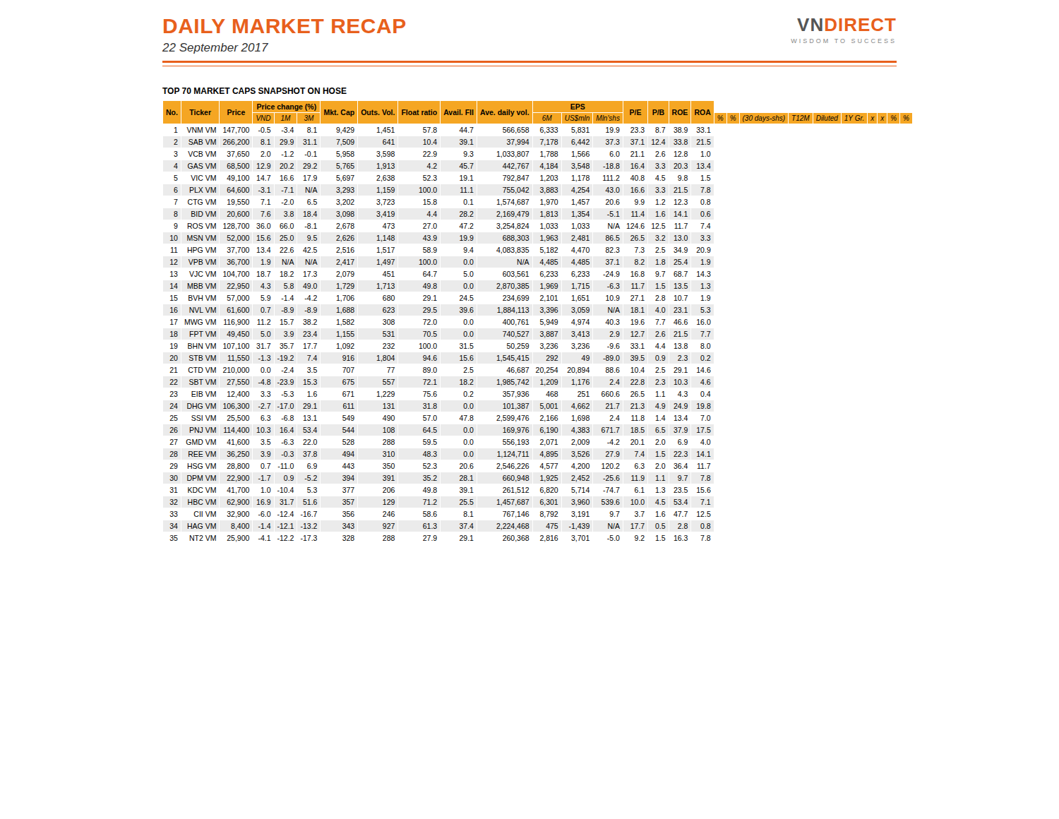DAILY MARKET RECAP
22 September 2017
VNDIRECT
WISDOM TO SUCCESS
TOP 70 MARKET CAPS SNAPSHOT ON HOSE
| No. | Ticker | Price | Price change (%) | Mkt. Cap | Outs. Vol. | Float ratio | Avail. FII | Ave. daily vol. | EPS | P/E | P/B | ROE | ROA |
| --- | --- | --- | --- | --- | --- | --- | --- | --- | --- | --- | --- | --- | --- |
| VND | 1M | 3M | 6M | US$mln | Mln'shs | % | % | (30 days-shs) | T12M | Diluted | 1Y Gr. | x | x | % | % |
| 1 | VNM VM | 147,700 | -0.5 | -3.4 | 8.1 | 9,429 | 1,451 | 57.8 | 44.7 | 566,658 | 6,333 | 5,831 | 19.9 | 23.3 | 8.7 | 38.9 | 33.1 |
| 2 | SAB VM | 266,200 | 8.1 | 29.9 | 31.1 | 7,509 | 641 | 10.4 | 39.1 | 37,994 | 7,178 | 6,442 | 37.3 | 37.1 | 12.4 | 33.8 | 21.5 |
| 3 | VCB VM | 37,650 | 2.0 | -1.2 | -0.1 | 5,958 | 3,598 | 22.9 | 9.3 | 1,033,807 | 1,788 | 1,566 | 6.0 | 21.1 | 2.6 | 12.8 | 1.0 |
| 4 | GAS VM | 68,500 | 12.9 | 20.2 | 29.2 | 5,765 | 1,913 | 4.2 | 45.7 | 442,767 | 4,184 | 3,548 | -18.8 | 16.4 | 3.3 | 20.3 | 13.4 |
| 5 | VIC VM | 49,100 | 14.7 | 16.6 | 17.9 | 5,697 | 2,638 | 52.3 | 19.1 | 792,847 | 1,203 | 1,178 | 111.2 | 40.8 | 4.5 | 9.8 | 1.5 |
| 6 | PLX VM | 64,600 | -3.1 | -7.1 | N/A | 3,293 | 1,159 | 100.0 | 11.1 | 755,042 | 3,883 | 4,254 | 43.0 | 16.6 | 3.3 | 21.5 | 7.8 |
| 7 | CTG VM | 19,550 | 7.1 | -2.0 | 6.5 | 3,202 | 3,723 | 15.8 | 0.1 | 1,574,687 | 1,970 | 1,457 | 20.6 | 9.9 | 1.2 | 12.3 | 0.8 |
| 8 | BID VM | 20,600 | 7.6 | 3.8 | 18.4 | 3,098 | 3,419 | 4.4 | 28.2 | 2,169,479 | 1,813 | 1,354 | -5.1 | 11.4 | 1.6 | 14.1 | 0.6 |
| 9 | ROS VM | 128,700 | 36.0 | 66.0 | -8.1 | 2,678 | 473 | 27.0 | 47.2 | 3,254,824 | 1,033 | 1,033 | N/A | 124.6 | 12.5 | 11.7 | 7.4 |
| 10 | MSN VM | 52,000 | 15.6 | 25.0 | 9.5 | 2,626 | 1,148 | 43.9 | 19.9 | 688,303 | 1,963 | 2,481 | 86.5 | 26.5 | 3.2 | 13.0 | 3.3 |
| 11 | HPG VM | 37,700 | 13.4 | 22.6 | 42.5 | 2,516 | 1,517 | 58.9 | 9.4 | 4,083,835 | 5,182 | 4,470 | 82.3 | 7.3 | 2.5 | 34.9 | 20.9 |
| 12 | VPB VM | 36,700 | 1.9 | N/A | N/A | 2,417 | 1,497 | 100.0 | 0.0 | N/A | 4,485 | 4,485 | 37.1 | 8.2 | 1.8 | 25.4 | 1.9 |
| 13 | VJC VM | 104,700 | 18.7 | 18.2 | 17.3 | 2,079 | 451 | 64.7 | 5.0 | 603,561 | 6,233 | 6,233 | -24.9 | 16.8 | 9.7 | 68.7 | 14.3 |
| 14 | MBB VM | 22,950 | 4.3 | 5.8 | 49.0 | 1,729 | 1,713 | 49.8 | 0.0 | 2,870,385 | 1,969 | 1,715 | -6.3 | 11.7 | 1.5 | 13.5 | 1.3 |
| 15 | BVH VM | 57,000 | 5.9 | -1.4 | -4.2 | 1,706 | 680 | 29.1 | 24.5 | 234,699 | 2,101 | 1,651 | 10.9 | 27.1 | 2.8 | 10.7 | 1.9 |
| 16 | NVL VM | 61,600 | 0.7 | -8.9 | -8.9 | 1,688 | 623 | 29.5 | 39.6 | 1,884,113 | 3,396 | 3,059 | N/A | 18.1 | 4.0 | 23.1 | 5.3 |
| 17 | MWG VM | 116,900 | 11.2 | 15.7 | 38.2 | 1,582 | 308 | 72.0 | 0.0 | 400,761 | 5,949 | 4,974 | 40.3 | 19.6 | 7.7 | 46.6 | 16.0 |
| 18 | FPT VM | 49,450 | 5.0 | 3.9 | 23.4 | 1,155 | 531 | 70.5 | 0.0 | 740,527 | 3,887 | 3,413 | 2.9 | 12.7 | 2.6 | 21.5 | 7.7 |
| 19 | BHN VM | 107,100 | 31.7 | 35.7 | 17.7 | 1,092 | 232 | 100.0 | 31.5 | 50,259 | 3,236 | 3,236 | -9.6 | 33.1 | 4.4 | 13.8 | 8.0 |
| 20 | STB VM | 11,550 | -1.3 | -19.2 | 7.4 | 916 | 1,804 | 94.6 | 15.6 | 1,545,415 | 292 | 49 | -89.0 | 39.5 | 0.9 | 2.3 | 0.2 |
| 21 | CTD VM | 210,000 | 0.0 | -2.4 | 3.5 | 707 | 77 | 89.0 | 2.5 | 46,687 | 20,254 | 20,894 | 88.6 | 10.4 | 2.5 | 29.1 | 14.6 |
| 22 | SBT VM | 27,550 | -4.8 | -23.9 | 15.3 | 675 | 557 | 72.1 | 18.2 | 1,985,742 | 1,209 | 1,176 | 2.4 | 22.8 | 2.3 | 10.3 | 4.6 |
| 23 | EIB VM | 12,400 | 3.3 | -5.3 | 1.6 | 671 | 1,229 | 75.6 | 0.2 | 357,936 | 468 | 251 | 660.6 | 26.5 | 1.1 | 4.3 | 0.4 |
| 24 | DHG VM | 106,300 | -2.7 | -17.0 | 29.1 | 611 | 131 | 31.8 | 0.0 | 101,387 | 5,001 | 4,662 | 21.7 | 21.3 | 4.9 | 24.9 | 19.8 |
| 25 | SSI VM | 25,500 | 6.3 | -6.8 | 13.1 | 549 | 490 | 57.0 | 47.8 | 2,599,476 | 2,166 | 1,698 | 2.4 | 11.8 | 1.4 | 13.4 | 7.0 |
| 26 | PNJ VM | 114,400 | 10.3 | 16.4 | 53.4 | 544 | 108 | 64.5 | 0.0 | 169,976 | 6,190 | 4,383 | 671.7 | 18.5 | 6.5 | 37.9 | 17.5 |
| 27 | GMD VM | 41,600 | 3.5 | -6.3 | 22.0 | 528 | 288 | 59.5 | 0.0 | 556,193 | 2,071 | 2,009 | -4.2 | 20.1 | 2.0 | 6.9 | 4.0 |
| 28 | REE VM | 36,250 | 3.9 | -0.3 | 37.8 | 494 | 310 | 48.3 | 0.0 | 1,124,711 | 4,895 | 3,526 | 27.9 | 7.4 | 1.5 | 22.3 | 14.1 |
| 29 | HSG VM | 28,800 | 0.7 | -11.0 | 6.9 | 443 | 350 | 52.3 | 20.6 | 2,546,226 | 4,577 | 4,200 | 120.2 | 6.3 | 2.0 | 36.4 | 11.7 |
| 30 | DPM VM | 22,900 | -1.7 | 0.9 | -5.2 | 394 | 391 | 35.2 | 28.1 | 660,948 | 1,925 | 2,452 | -25.6 | 11.9 | 1.1 | 9.7 | 7.8 |
| 31 | KDC VM | 41,700 | 1.0 | -10.4 | 5.3 | 377 | 206 | 49.8 | 39.1 | 261,512 | 6,820 | 5,714 | -74.7 | 6.1 | 1.3 | 23.5 | 15.6 |
| 32 | HBC VM | 62,900 | 16.9 | 31.7 | 51.6 | 357 | 129 | 71.2 | 25.5 | 1,457,687 | 6,301 | 3,960 | 539.6 | 10.0 | 4.5 | 53.4 | 7.1 |
| 33 | CII VM | 32,900 | -6.0 | -12.4 | -16.7 | 356 | 246 | 58.6 | 8.1 | 767,146 | 8,792 | 3,191 | 9.7 | 3.7 | 1.6 | 47.7 | 12.5 |
| 34 | HAG VM | 8,400 | -1.4 | -12.1 | -13.2 | 343 | 927 | 61.3 | 37.4 | 2,224,468 | 475 | -1,439 | N/A | 17.7 | 0.5 | 2.8 | 0.8 |
| 35 | NT2 VM | 25,900 | -4.1 | -12.2 | -17.3 | 328 | 288 | 27.9 | 29.1 | 260,368 | 2,816 | 3,701 | -5.0 | 9.2 | 1.5 | 16.3 | 7.8 |